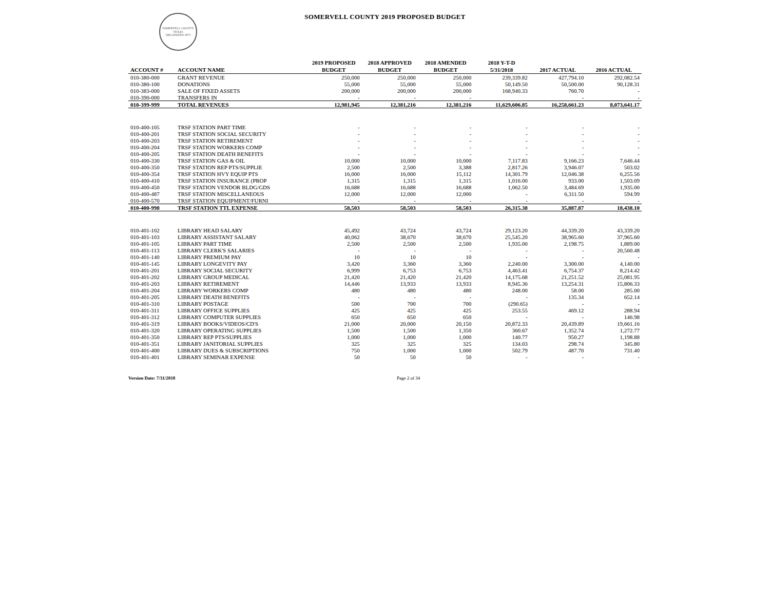SOMERVELL COUNTY TEXAS
ORGANIZED 1875
SOMERVELL COUNTY 2019 PROPOSED BUDGET
| | | 2019 PROPOSED | 2018 APPROVED | 2018 AMENDED | 2018 Y-T-D | | |
| --- | --- | --- | --- | --- | --- | --- | --- |
| ACCOUNT # | ACCOUNT NAME | BUDGET | BUDGET | BUDGET | 5/31/2018 | 2017 ACTUAL | 2016 ACTUAL |
| 010-380-000 | GRANT REVENUE | 250,000 | 250,000 | 250,000 | 239,339.82 | 427,794.10 | 292,082.54 |
| 010-380-100 | DONATIONS | 55,000 | 55,000 | 55,000 | 50,149.50 | 50,500.00 | 90,128.31 |
| 010-383-000 | SALE OF FIXED ASSETS | 200,000 | 200,000 | 200,000 | 168,940.33 | 760.70 | - |
| 010-390-000 | TRANSFERS IN | - | - | - | | - | - |
| 010-399-999 | TOTAL REVENUES | 12,981,945 | 12,381,216 | 12,381,216 | 11,629,606.85 | 16,258,661.23 | 8,073,641.17 |
| 010-400-105 | TRSF STATION PART TIME | - | - | - | - | - | - |
| 010-400-201 | TRSF STATION SOCIAL SECURITY | - | - | - | - | - | - |
| 010-400-203 | TRSF STATION RETIREMENT | - | - | - | - | - | - |
| 010-400-204 | TRSF STATION WORKERS COMP | - | - | - | - | - | - |
| 010-400-205 | TRSF STATION DEATH BENEFITS | - | - | - | - | - | - |
| 010-400-330 | TRSF STATION GAS & OIL | 10,000 | 10,000 | 10,000 | 7,117.83 | 9,166.23 | 7,646.44 |
| 010-400-350 | TRSF STATION REP PTS/SUPPLIE | 2,500 | 2,500 | 3,388 | 2,817.26 | 3,946.07 | 503.02 |
| 010-400-354 | TRSF STATION HVY EQUIP PTS | 16,000 | 16,000 | 15,112 | 14,301.79 | 12,046.38 | 6,255.56 |
| 010-400-410 | TRSF STATION INSURANCE (PROP | 1,315 | 1,315 | 1,315 | 1,016.00 | 933.00 | 1,503.09 |
| 010-400-450 | TRSF STATION VENDOR BLDG/GDS | 16,688 | 16,688 | 16,688 | 1,062.50 | 3,484.69 | 1,935.00 |
| 010-400-487 | TRSF STATION MISCELLANEOUS | 12,000 | 12,000 | 12,000 | - | 6,311.50 | 594.99 |
| 010-400-570 | TRSF STATION EQUIPMENT/FURNI | - | - | - | - | - | - |
| 010-400-998 | TRSF STATION TTL EXPENSE | 58,503 | 58,503 | 58,503 | 26,315.38 | 35,887.87 | 18,438.10 |
| 010-401-102 | LIBRARY HEAD SALARY | 45,492 | 43,724 | 43,724 | 29,123.20 | 44,339.20 | 43,339.20 |
| 010-401-103 | LIBRARY ASSISTANT SALARY | 40,062 | 38,670 | 38,670 | 25,545.20 | 38,965.60 | 37,965.60 |
| 010-401-105 | LIBRARY PART TIME | 2,500 | 2,500 | 2,500 | 1,935.00 | 2,198.75 | 1,889.00 |
| 010-401-113 | LIBRARY CLERK'S SALARIES | - | - | - | - | - | 20,560.48 |
| 010-401-140 | LIBRARY PREMIUM PAY | 10 | 10 | 10 | - | - | - |
| 010-401-145 | LIBRARY LONGEVITY PAY | 3,420 | 3,360 | 3,360 | 2,240.00 | 3,300.00 | 4,140.00 |
| 010-401-201 | LIBRARY SOCIAL SECURITY | 6,999 | 6,753 | 6,753 | 4,463.41 | 6,754.37 | 8,214.42 |
| 010-401-202 | LIBRARY GROUP MEDICAL | 21,420 | 21,420 | 21,420 | 14,175.68 | 21,251.52 | 25,081.95 |
| 010-401-203 | LIBRARY RETIREMENT | 14,446 | 13,933 | 13,933 | 8,945.36 | 13,254.31 | 15,806.33 |
| 010-401-204 | LIBRARY WORKERS COMP | 480 | 480 | 480 | 248.00 | 58.00 | 285.00 |
| 010-401-205 | LIBRARY DEATH BENEFITS | - | - | - | - | 135.34 | 652.14 |
| 010-401-310 | LIBRARY POSTAGE | 500 | 700 | 700 | (290.65) | - | - |
| 010-401-311 | LIBRARY OFFICE SUPPLIES | 425 | 425 | 425 | 253.55 | 469.12 | 288.94 |
| 010-401-312 | LIBRARY COMPUTER SUPPLIES | 650 | 650 | 650 | - | - | 146.98 |
| 010-401-319 | LIBRARY BOOKS/VIDEOS/CD'S | 21,000 | 20,000 | 20,150 | 20,872.33 | 20,439.89 | 19,661.16 |
| 010-401-320 | LIBRARY OPERATING SUPPLIES | 1,500 | 1,500 | 1,350 | 360.67 | 1,352.74 | 1,272.77 |
| 010-401-350 | LIBRARY REP PTS/SUPPLIES | 1,000 | 1,000 | 1,000 | 140.77 | 950.27 | 1,198.88 |
| 010-401-351 | LIBRARY JANITORIAL SUPPLIES | 325 | 325 | 325 | 134.03 | 298.74 | 345.80 |
| 010-401-400 | LIBRARY DUES & SUBSCRIPTIONS | 750 | 1,000 | 1,000 | 502.79 | 487.70 | 731.40 |
| 010-401-401 | LIBRARY SEMINAR EXPENSE | 50 | 50 | 50 | - | - | - |
Version Date: 7/31/2018
Page 2 of 34